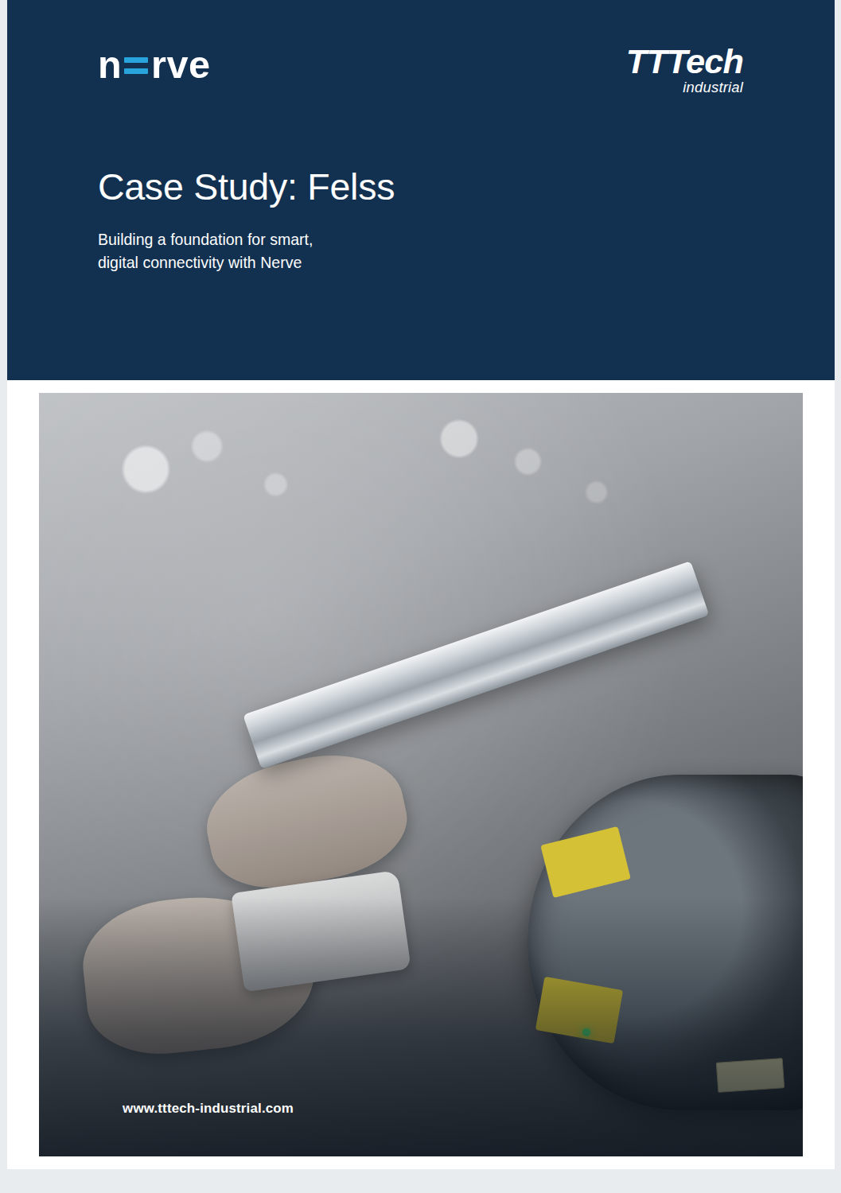n rve
TTTech
industrial
Case Study: Felss
Building a foundation for smart,
digital connectivity with Nerve
www.tttech-industrial.com